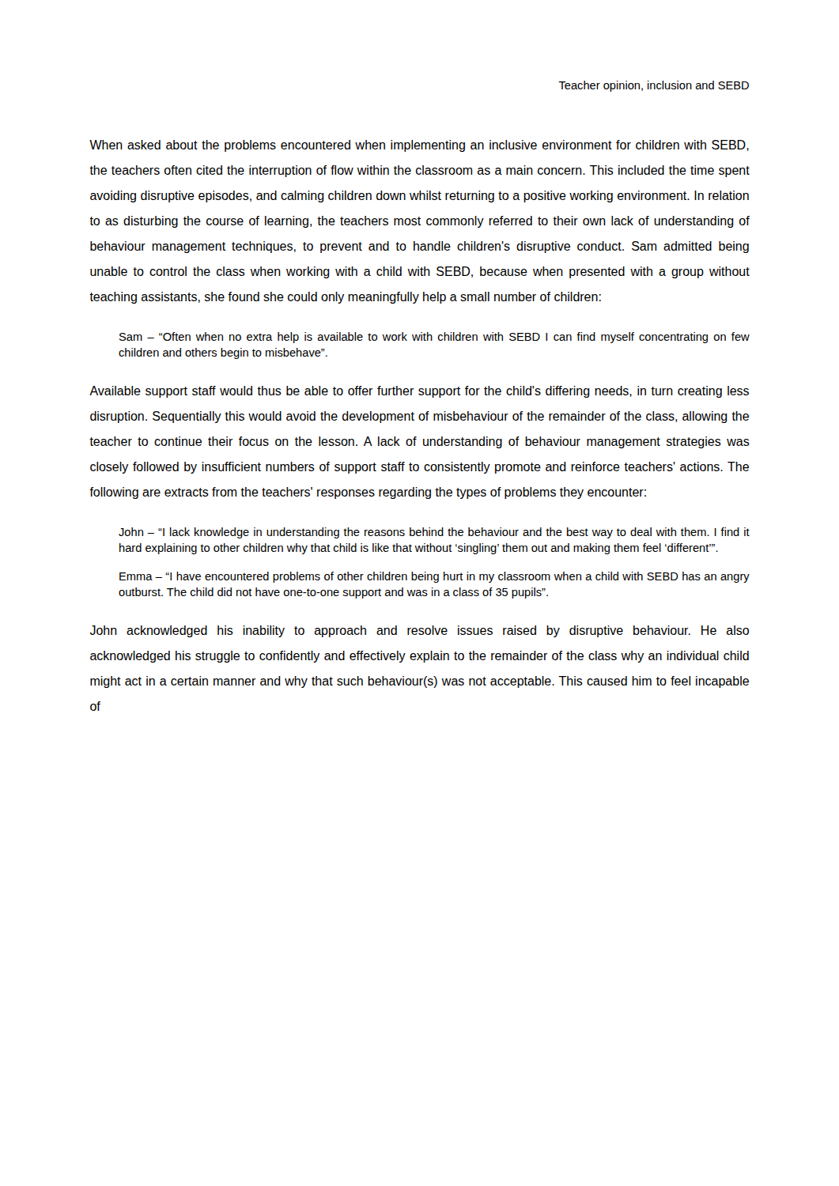Teacher opinion, inclusion and SEBD
When asked about the problems encountered when implementing an inclusive environment for children with SEBD, the teachers often cited the interruption of flow within the classroom as a main concern. This included the time spent avoiding disruptive episodes, and calming children down whilst returning to a positive working environment. In relation to as disturbing the course of learning, the teachers most commonly referred to their own lack of understanding of behaviour management techniques, to prevent and to handle children's disruptive conduct. Sam admitted being unable to control the class when working with a child with SEBD, because when presented with a group without teaching assistants, she found she could only meaningfully help a small number of children:
Sam – “Often when no extra help is available to work with children with SEBD I can find myself concentrating on few children and others begin to misbehave”.
Available support staff would thus be able to offer further support for the child's differing needs, in turn creating less disruption. Sequentially this would avoid the development of misbehaviour of the remainder of the class, allowing the teacher to continue their focus on the lesson. A lack of understanding of behaviour management strategies was closely followed by insufficient numbers of support staff to consistently promote and reinforce teachers' actions. The following are extracts from the teachers' responses regarding the types of problems they encounter:
John – “I lack knowledge in understanding the reasons behind the behaviour and the best way to deal with them. I find it hard explaining to other children why that child is like that without ‘singling’ them out and making them feel ‘different’”.
Emma – “I have encountered problems of other children being hurt in my classroom when a child with SEBD has an angry outburst. The child did not have one-to-one support and was in a class of 35 pupils”.
John acknowledged his inability to approach and resolve issues raised by disruptive behaviour. He also acknowledged his struggle to confidently and effectively explain to the remainder of the class why an individual child might act in a certain manner and why that such behaviour(s) was not acceptable. This caused him to feel incapable of